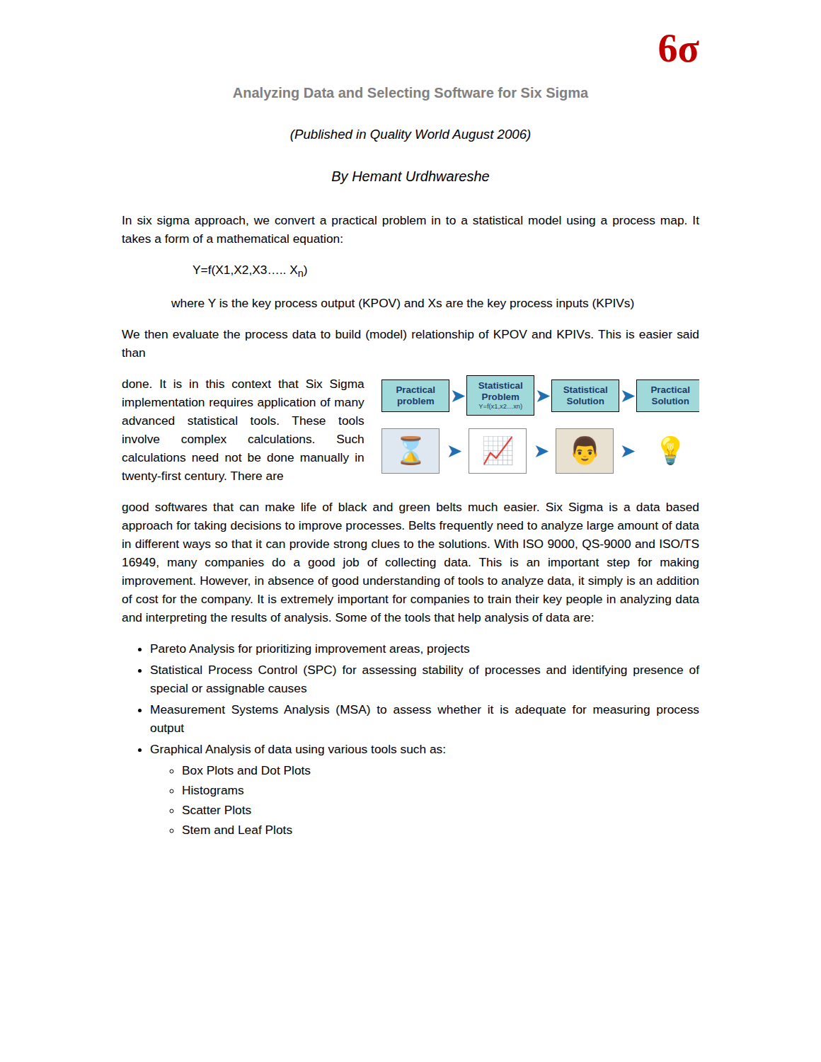6σ
Analyzing Data and Selecting Software for Six Sigma
(Published in Quality World August 2006)
By Hemant Urdhwareshe
In six sigma approach, we convert a practical problem in to a statistical model using a process map. It takes a form of a mathematical equation:
Y=f(X1,X2,X3….. Xn)
where Y is the key process output (KPOV) and Xs are the key process inputs (KPIVs)
We then evaluate the process data to build (model) relationship of KPOV and KPIVs. This is easier said than
done. It is in this context that Six Sigma implementation requires application of many advanced statistical tools. These tools involve complex calculations. Such calculations need not be done manually in twenty-first century. There are
Practical
problem
➤
Statistical
ProblemY=f(x1,x2…xn)
➤
Statistical
Solution
➤
Practical
Solution
⌛
➤
📈
➤
👨
➤
💡
good softwares that can make life of black and green belts much easier. Six Sigma is a data based approach for taking decisions to improve processes. Belts frequently need to analyze large amount of data in different ways so that it can provide strong clues to the solutions. With ISO 9000, QS-9000 and ISO/TS 16949, many companies do a good job of collecting data. This is an important step for making improvement. However, in absence of good understanding of tools to analyze data, it simply is an addition of cost for the company. It is extremely important for companies to train their key people in analyzing data and interpreting the results of analysis. Some of the tools that help analysis of data are:
Pareto Analysis for prioritizing improvement areas, projects
Statistical Process Control (SPC) for assessing stability of processes and identifying presence of special or assignable causes
Measurement Systems Analysis (MSA) to assess whether it is adequate for measuring process output
Graphical Analysis of data using various tools such as:
Box Plots and Dot Plots
Histograms
Scatter Plots
Stem and Leaf Plots